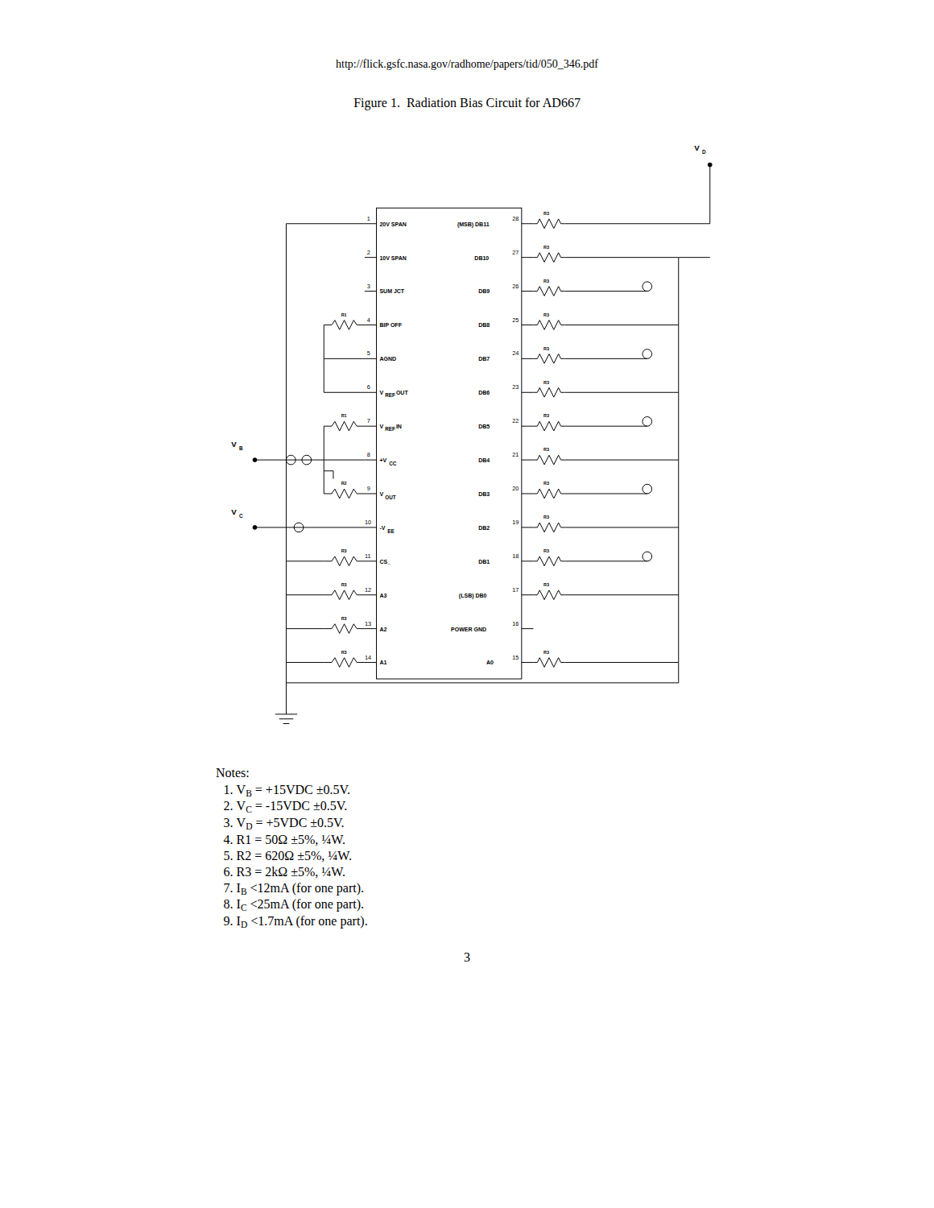http://flick.gsfc.nasa.gov/radhome/papers/tid/050_346.pdf
Figure 1. Radiation Bias Circuit for AD667
V D V B V C 1 2 3 4 5 6 7 8 9 10 11 12 13 14 20V SPAN 10V SPAN SUM JCT BIP OFF AGND V REF OUT V REF IN +V CC V OUT -V EE CS_ A3 A2 A1 28 27 26 25 24 23 22 21 20 19 18 17 16 15 (MSB) DB11 DB10 DB9 DB8 DB7 DB6 DB5 DB4 DB3 DB2 DB1 (LSB) DB0 POWER GND A0 R3 R3 R3 R3 R3 R3 R3 R3 R3 R3 R3 R3 R3 R1 R1 R2 R3 R3 R3 R3
Notes:
VB = +15VDC ±0.5V.
VC = -15VDC ±0.5V.
VD = +5VDC ±0.5V.
R1 = 50Ω ±5%, ¼W.
R2 = 620Ω ±5%, ¼W.
R3 = 2kΩ ±5%, ¼W.
IB <12mA (for one part).
IC <25mA (for one part).
ID <1.7mA (for one part).
3